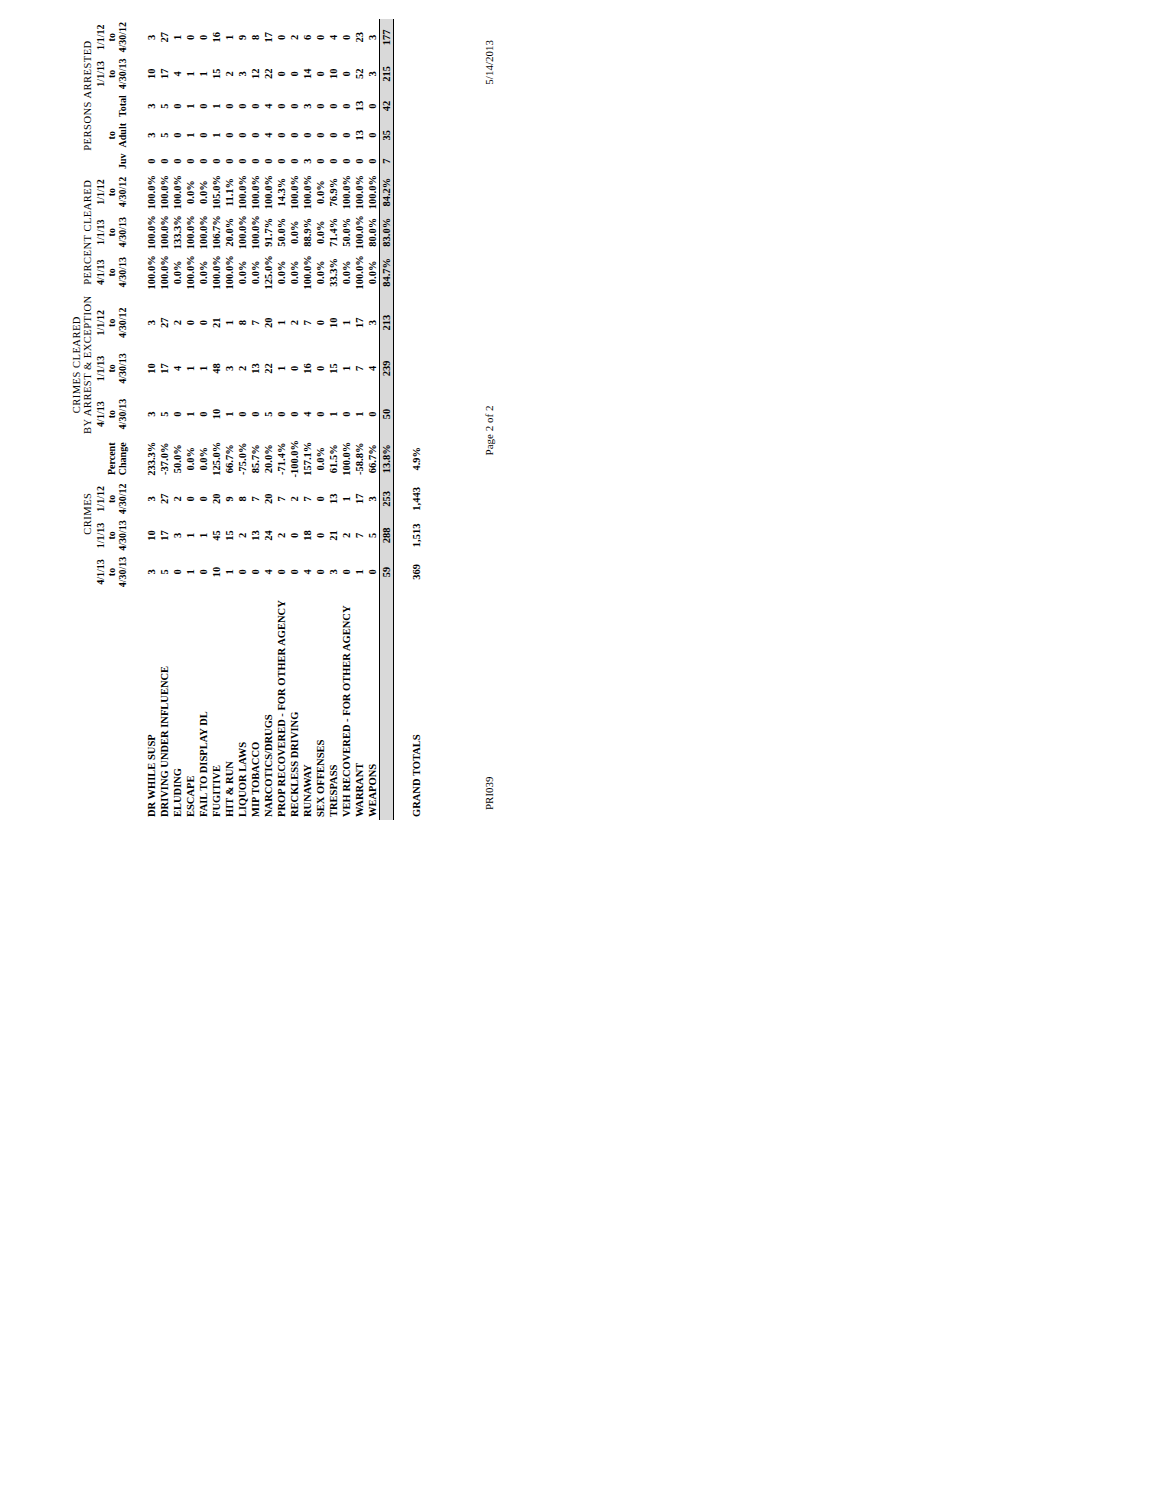| | CRIMES | CRIMES CLEARED BY ARREST & EXCEPTION | PERCENT CLEARED | PERSONS ARRESTED |
| --- | --- | --- | --- | --- |
| | 4/1/13 to 4/30/13 | 1/1/13 to 4/30/13 | 1/1/12 to 4/30/12 | Percent Change | 4/1/13 to 4/30/13 | 1/1/13 to 4/30/13 | 1/1/12 to 4/30/12 | | 4/1/13 to 4/30/13 | 1/1/13 to 4/30/13 | 1/1/12 to 4/30/12 | Juv | to Adult | Total | 1/1/13 to 4/30/13 | 1/1/12 to 4/30/12 |
| DR WHILE SUSP | 3 | 10 | 3 | 233.3% | 3 | 10 | 3 | | 100.0% | 100.0% | 100.0% | 0 | 3 | 3 | 10 | 3 |
| DRIVING UNDER INFLUENCE | 5 | 17 | 27 | -37.0% | 5 | 17 | 27 | | 100.0% | 100.0% | 100.0% | 0 | 5 | 5 | 17 | 27 |
| ELUDING | 0 | 3 | 2 | 50.0% | 0 | 4 | 2 | | 0.0% | 133.3% | 100.0% | 0 | 0 | 0 | 4 | 1 |
| ESCAPE | 1 | 1 | 0 | 0.0% | 1 | 1 | 0 | | 100.0% | 100.0% | 0.0% | 0 | 1 | 1 | 1 | 0 |
| FAIL TO DISPLAY DL | 0 | 1 | 0 | 0.0% | 0 | 1 | 0 | | 0.0% | 100.0% | 0.0% | 0 | 0 | 0 | 1 | 0 |
| FUGITIVE | 10 | 45 | 20 | 125.0% | 10 | 48 | 21 | | 100.0% | 106.7% | 105.0% | 0 | 1 | 1 | 15 | 16 |
| HIT & RUN | 1 | 15 | 9 | 66.7% | 1 | 3 | 1 | | 100.0% | 20.0% | 11.1% | 0 | 0 | 0 | 2 | 1 |
| LIQUOR LAWS | 0 | 2 | 8 | -75.0% | 0 | 2 | 8 | | 0.0% | 100.0% | 100.0% | 0 | 0 | 0 | 3 | 9 |
| MIP TOBACCO | 0 | 13 | 7 | 85.7% | 0 | 13 | 7 | | 0.0% | 100.0% | 100.0% | 0 | 0 | 0 | 12 | 8 |
| NARCOTICS/DRUGS | 4 | 24 | 20 | 20.0% | 5 | 22 | 20 | | 125.0% | 91.7% | 100.0% | 0 | 4 | 4 | 22 | 17 |
| PROP RECOVERED - FOR OTHER AGENCY | 0 | 2 | 7 | -71.4% | 0 | 1 | 1 | | 0.0% | 50.0% | 14.3% | 0 | 0 | 0 | 0 | 0 |
| RECKLESS DRIVING | 0 | 0 | 2 | -100.0% | 0 | 0 | 2 | | 0.0% | 0.0% | 100.0% | 0 | 0 | 0 | 0 | 2 |
| RUNAWAY | 4 | 18 | 7 | 157.1% | 4 | 16 | 7 | | 100.0% | 88.9% | 100.0% | 3 | 0 | 3 | 14 | 6 |
| SEX OFFENSES | 0 | 0 | 0 | 0.0% | 0 | 0 | 0 | | 0.0% | 0.0% | 0.0% | 0 | 0 | 0 | 0 | 0 |
| TRESPASS | 3 | 21 | 13 | 61.5% | 1 | 15 | 10 | | 33.3% | 71.4% | 76.9% | 0 | 0 | 0 | 10 | 4 |
| VEH RECOVERED - FOR OTHER AGENCY | 0 | 2 | 1 | 100.0% | 0 | 1 | 1 | | 0.0% | 50.0% | 100.0% | 0 | 0 | 0 | 0 | 0 |
| WARRANT | 1 | 7 | 17 | -58.8% | 1 | 7 | 17 | | 100.0% | 100.0% | 100.0% | 0 | 13 | 13 | 52 | 23 |
| WEAPONS | 0 | 5 | 3 | 66.7% | 0 | 4 | 3 | | 0.0% | 80.0% | 100.0% | 0 | 0 | 0 | 3 | 3 |
| | 59 | 288 | 253 | 13.8% | 50 | 239 | 213 | | 84.7% | 83.0% | 84.2% | 7 | 35 | 42 | 215 | 177 |
| GRAND TOTALS | 369 | 1,513 | 1,443 | 4.9% | | | | | | | | | | | | |
PRI039
Page 2 of 2
5/14/2013